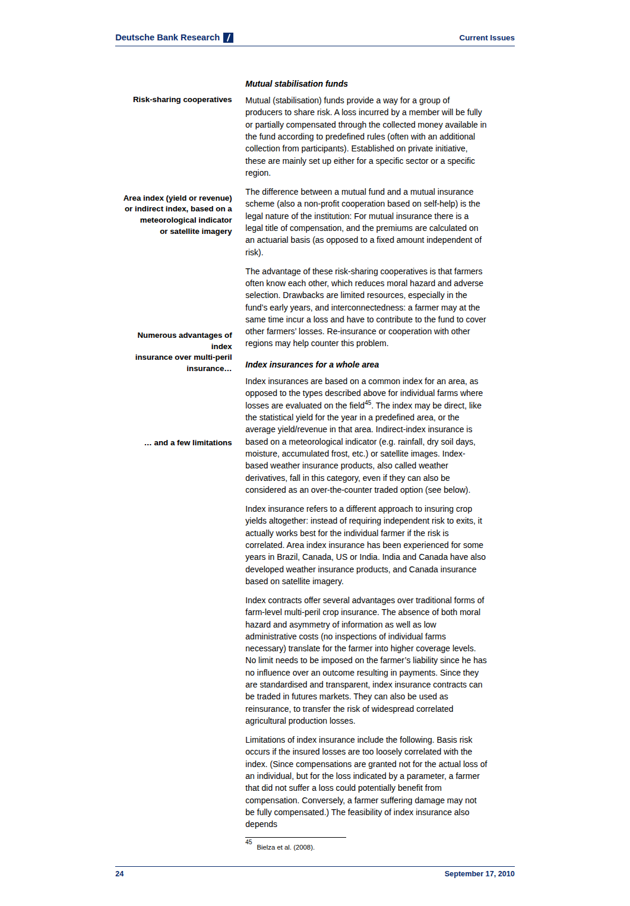Deutsche Bank Research
Current Issues
Risk-sharing cooperatives
Area index (yield or revenue)
or indirect index, based on a
meteorological indicator
or satellite imagery
Numerous advantages of index
insurance over multi-peril
insurance…
… and a few limitations
Mutual stabilisation funds
Mutual (stabilisation) funds provide a way for a group of producers to share risk. A loss incurred by a member will be fully or partially compensated through the collected money available in the fund according to predefined rules (often with an additional collection from participants). Established on private initiative, these are mainly set up either for a specific sector or a specific region.
The difference between a mutual fund and a mutual insurance scheme (also a non-profit cooperation based on self-help) is the legal nature of the institution: For mutual insurance there is a legal title of compensation, and the premiums are calculated on an actuarial basis (as opposed to a fixed amount independent of risk).
The advantage of these risk-sharing cooperatives is that farmers often know each other, which reduces moral hazard and adverse selection. Drawbacks are limited resources, especially in the fund’s early years, and interconnectedness: a farmer may at the same time incur a loss and have to contribute to the fund to cover other farmers’ losses. Re-insurance or cooperation with other regions may help counter this problem.
Index insurances for a whole area
Index insurances are based on a common index for an area, as opposed to the types described above for individual farms where losses are evaluated on the field45. The index may be direct, like the statistical yield for the year in a predefined area, or the average yield/revenue in that area. Indirect-index insurance is based on a meteorological indicator (e.g. rainfall, dry soil days, moisture, accumulated frost, etc.) or satellite images. Index-based weather insurance products, also called weather derivatives, fall in this category, even if they can also be considered as an over-the-counter traded option (see below).
Index insurance refers to a different approach to insuring crop yields altogether: instead of requiring independent risk to exits, it actually works best for the individual farmer if the risk is correlated. Area index insurance has been experienced for some years in Brazil, Canada, US or India. India and Canada have also developed weather insurance products, and Canada insurance based on satellite imagery.
Index contracts offer several advantages over traditional forms of farm-level multi-peril crop insurance. The absence of both moral hazard and asymmetry of information as well as low administrative costs (no inspections of individual farms necessary) translate for the farmer into higher coverage levels. No limit needs to be imposed on the farmer’s liability since he has no influence over an outcome resulting in payments. Since they are standardised and transparent, index insurance contracts can be traded in futures markets. They can also be used as reinsurance, to transfer the risk of widespread correlated agricultural production losses.
Limitations of index insurance include the following. Basis risk occurs if the insured losses are too loosely correlated with the index. (Since compensations are granted not for the actual loss of an individual, but for the loss indicated by a parameter, a farmer that did not suffer a loss could potentially benefit from compensation. Conversely, a farmer suffering damage may not be fully compensated.) The feasibility of index insurance also depends
45 Bielza et al. (2008).
24
September 17, 2010